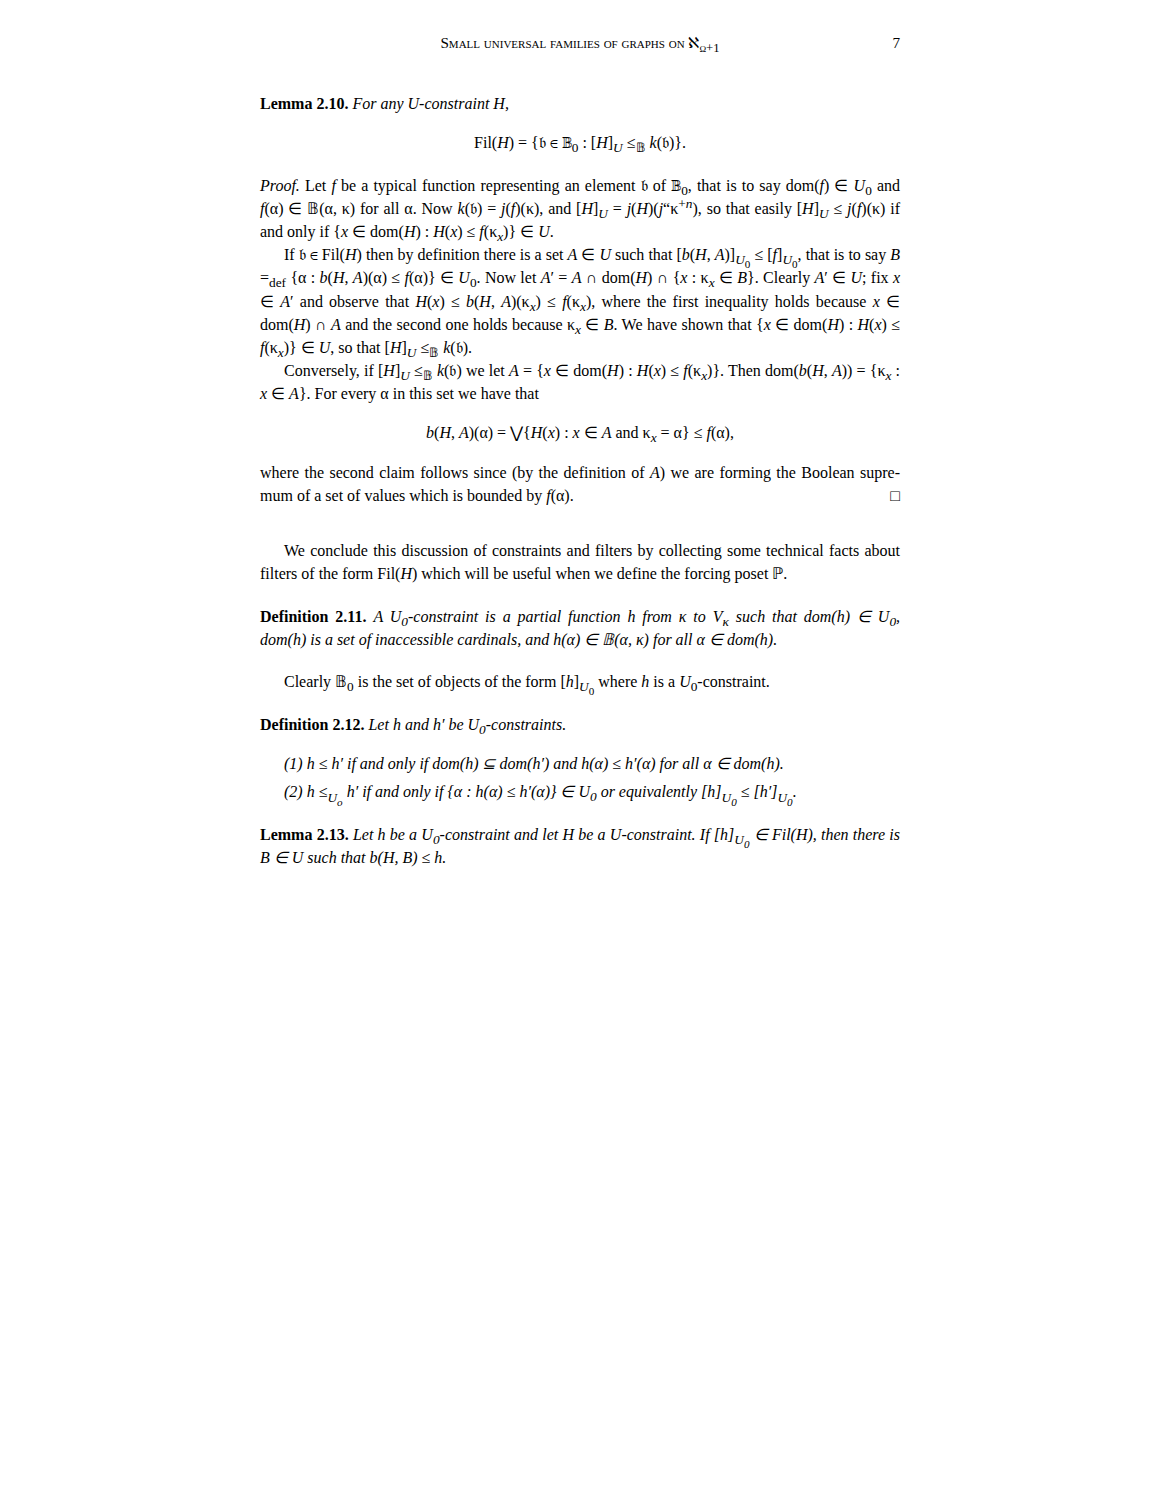Small universal families of graphs on ℵω+1 7
Lemma 2.10. For any U-constraint H,
Fil(H) = {𝔟 ∈ 𝔹0 : [H]U ≤𝔹 k(𝔟)}.
Proof. Let f be a typical function representing an element 𝔟 of 𝔹0, that is to say dom(f) ∈ U0 and f(α) ∈ 𝔹(α, κ) for all α. Now k(𝔟) = j(f)(κ), and [H]U = j(H)(j“κ+n), so that easily [H]U ≤ j(f)(κ) if and only if {x ∈ dom(H) : H(x) ≤ f(κx)} ∈ U.
If 𝔟 ∈ Fil(H) then by definition there is a set A ∈ U such that [b(H, A)]U0 ≤ [f]U0, that is to say B =def {α : b(H, A)(α) ≤ f(α)} ∈ U0. Now let A′ = A ∩ dom(H) ∩ {x : κx ∈ B}. Clearly A′ ∈ U; fix x ∈ A′ and observe that H(x) ≤ b(H, A)(κx) ≤ f(κx), where the first inequality holds because x ∈ dom(H) ∩ A and the second one holds because κx ∈ B. We have shown that {x ∈ dom(H) : H(x) ≤ f(κx)} ∈ U, so that [H]U ≤𝔹 k(𝔟).
Conversely, if [H]U ≤𝔹 k(𝔟) we let A = {x ∈ dom(H) : H(x) ≤ f(κx)}. Then dom(b(H, A)) = {κx : x ∈ A}. For every α in this set we have that
b(H, A)(α) = ⋁{H(x) : x ∈ A and κx = α} ≤ f(α),
where the second claim follows since (by the definition of A) we are forming the Boolean supremum of a set of values which is bounded by f(α). □
We conclude this discussion of constraints and filters by collecting some technical facts about filters of the form Fil(H) which will be useful when we define the forcing poset ℙ.
Definition 2.11. A U0-constraint is a partial function h from κ to Vκ such that dom(h) ∈ U0, dom(h) is a set of inaccessible cardinals, and h(α) ∈ 𝔹(α, κ) for all α ∈ dom(h).
Clearly 𝔹0 is the set of objects of the form [h]U0 where h is a U0-constraint.
Definition 2.12. Let h and h′ be U0-constraints.
h ≤ h′ if and only if dom(h) ⊆ dom(h′) and h(α) ≤ h′(α) for all α ∈ dom(h).
h ≤Uo h′ if and only if {α : h(α) ≤ h′(α)} ∈ U0 or equivalently [h]U0 ≤ [h′]U0.
Lemma 2.13. Let h be a U0-constraint and let H be a U-constraint. If [h]U0 ∈ Fil(H), then there is B ∈ U such that b(H, B) ≤ h.